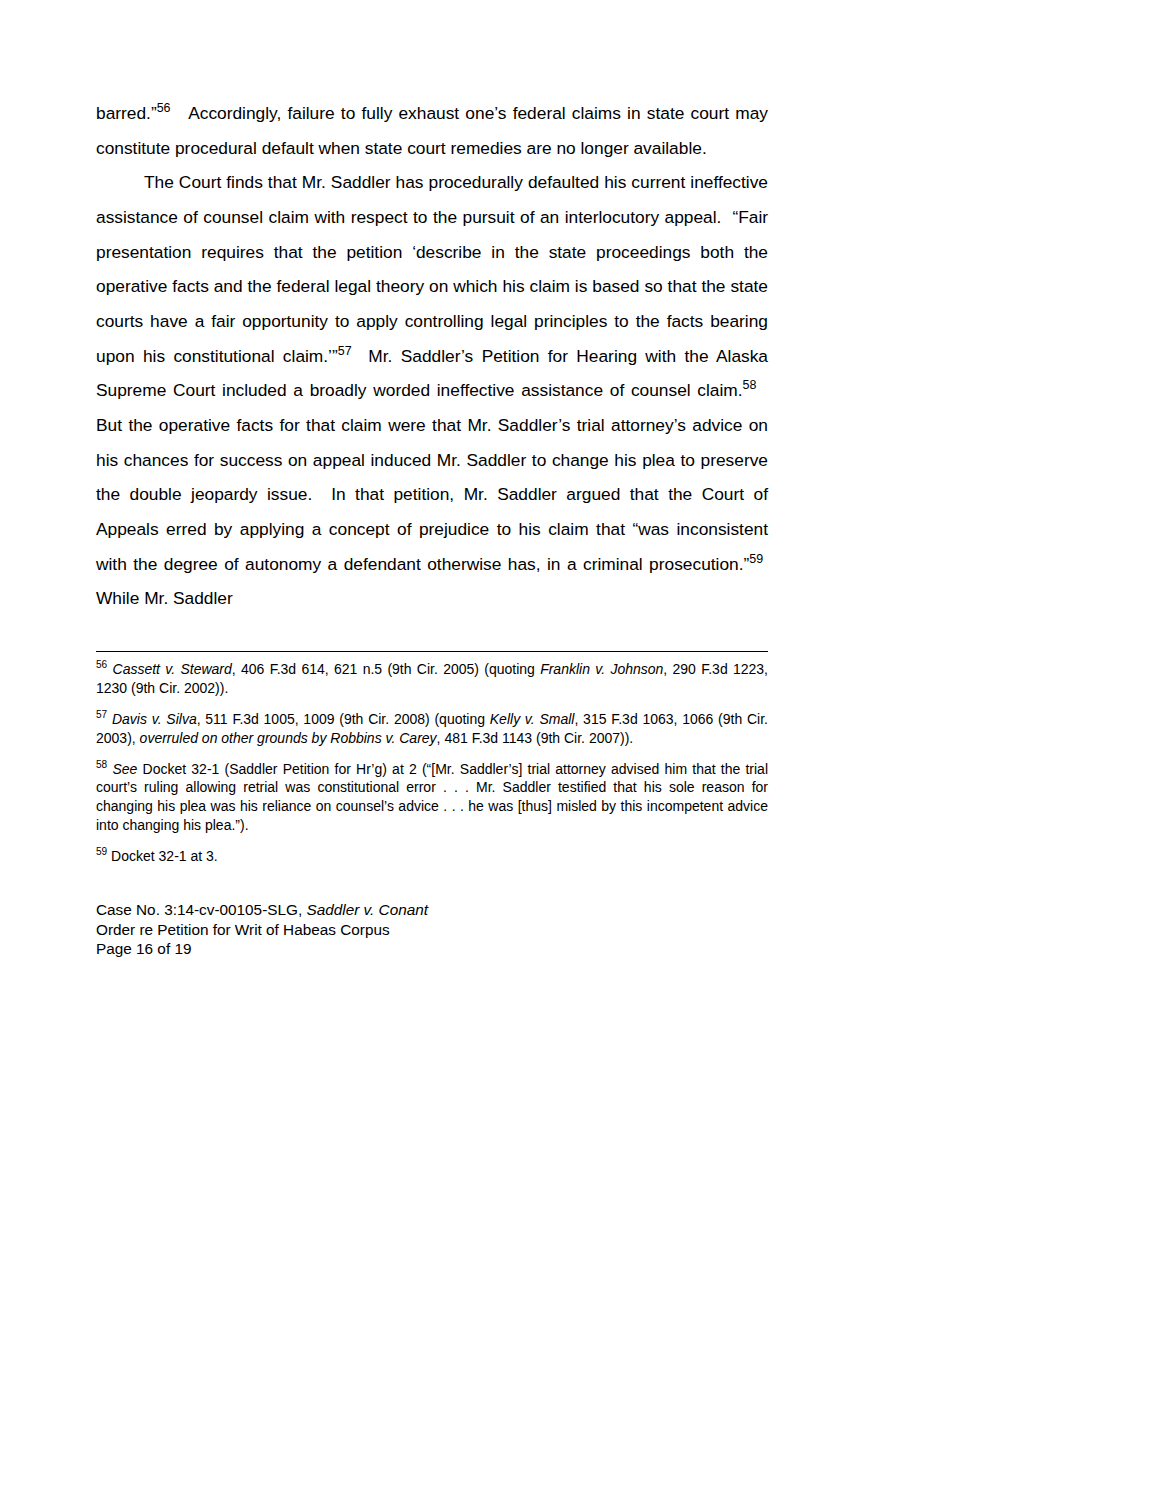barred.”56 Accordingly, failure to fully exhaust one’s federal claims in state court may constitute procedural default when state court remedies are no longer available.
The Court finds that Mr. Saddler has procedurally defaulted his current ineffective assistance of counsel claim with respect to the pursuit of an interlocutory appeal. “Fair presentation requires that the petition ‘describe in the state proceedings both the operative facts and the federal legal theory on which his claim is based so that the state courts have a fair opportunity to apply controlling legal principles to the facts bearing upon his constitutional claim.’”57 Mr. Saddler’s Petition for Hearing with the Alaska Supreme Court included a broadly worded ineffective assistance of counsel claim.58 But the operative facts for that claim were that Mr. Saddler’s trial attorney’s advice on his chances for success on appeal induced Mr. Saddler to change his plea to preserve the double jeopardy issue. In that petition, Mr. Saddler argued that the Court of Appeals erred by applying a concept of prejudice to his claim that “was inconsistent with the degree of autonomy a defendant otherwise has, in a criminal prosecution.”59 While Mr. Saddler
56 Cassett v. Steward, 406 F.3d 614, 621 n.5 (9th Cir. 2005) (quoting Franklin v. Johnson, 290 F.3d 1223, 1230 (9th Cir. 2002)).
57 Davis v. Silva, 511 F.3d 1005, 1009 (9th Cir. 2008) (quoting Kelly v. Small, 315 F.3d 1063, 1066 (9th Cir. 2003), overruled on other grounds by Robbins v. Carey, 481 F.3d 1143 (9th Cir. 2007)).
58 See Docket 32-1 (Saddler Petition for Hr’g) at 2 (“[Mr. Saddler’s] trial attorney advised him that the trial court’s ruling allowing retrial was constitutional error . . . Mr. Saddler testified that his sole reason for changing his plea was his reliance on counsel’s advice . . . he was [thus] misled by this incompetent advice into changing his plea.”).
59 Docket 32-1 at 3.
Case No. 3:14-cv-00105-SLG, Saddler v. Conant
Order re Petition for Writ of Habeas Corpus
Page 16 of 19